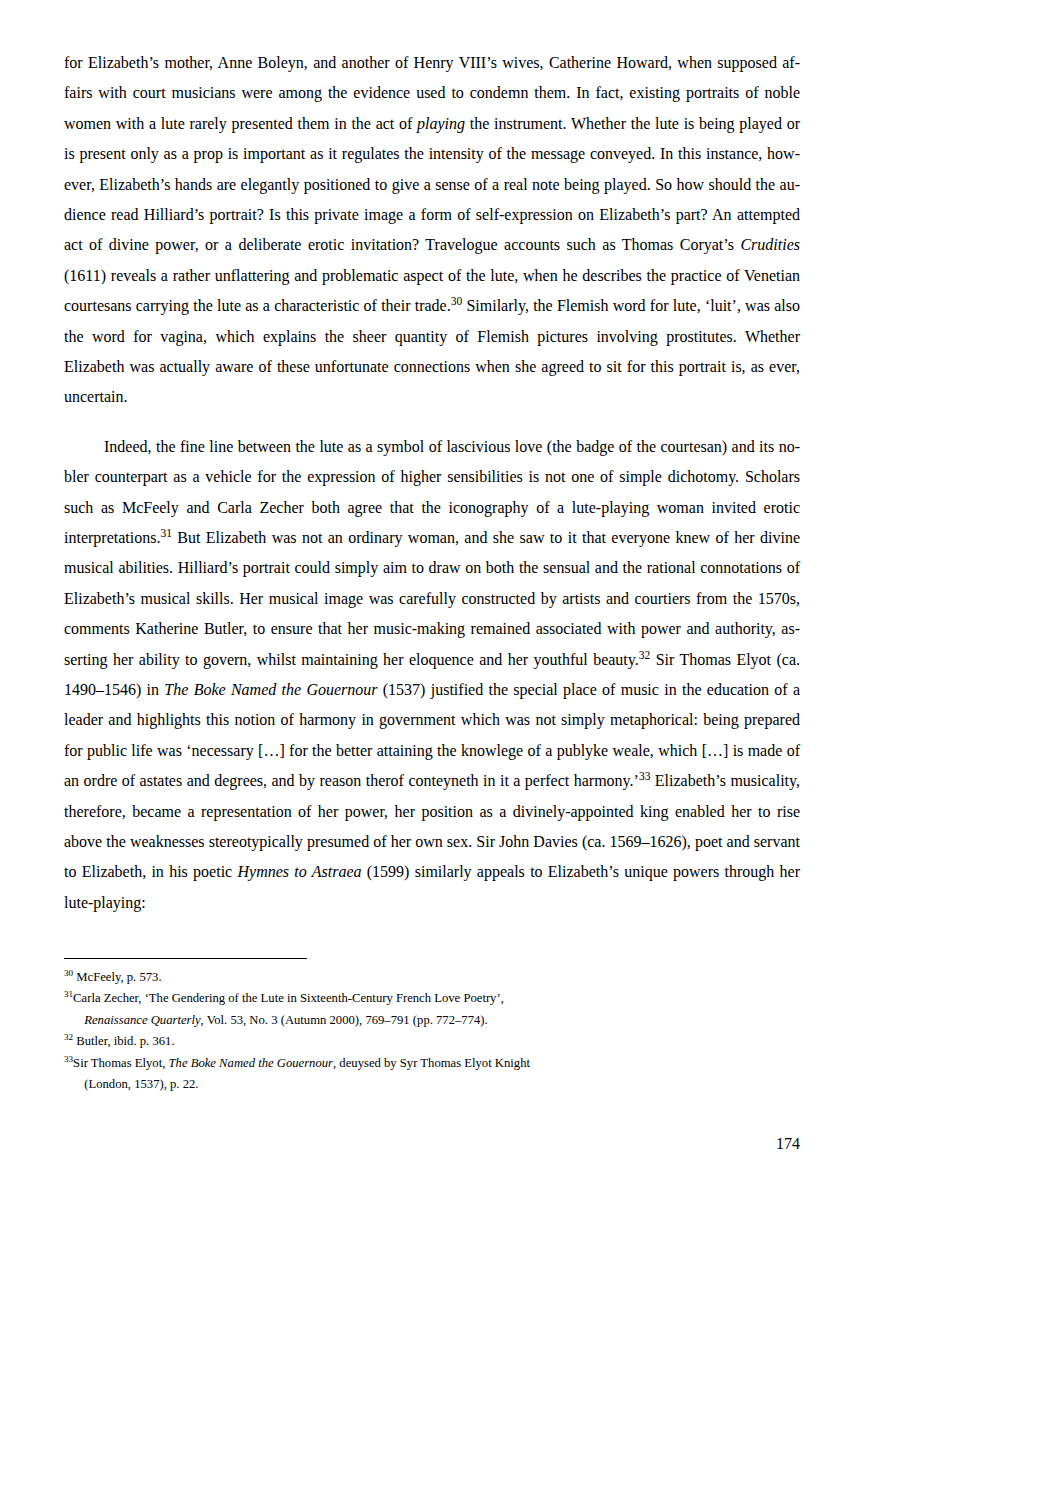for Elizabeth’s mother, Anne Boleyn, and another of Henry VIII’s wives, Catherine Howard, when supposed affairs with court musicians were among the evidence used to condemn them. In fact, existing portraits of noble women with a lute rarely presented them in the act of playing the instrument. Whether the lute is being played or is present only as a prop is important as it regulates the intensity of the message conveyed. In this instance, however, Elizabeth’s hands are elegantly positioned to give a sense of a real note being played. So how should the audience read Hilliard’s portrait? Is this private image a form of self-expression on Elizabeth’s part? An attempted act of divine power, or a deliberate erotic invitation? Travelogue accounts such as Thomas Coryat’s Crudities (1611) reveals a rather unflattering and problematic aspect of the lute, when he describes the practice of Venetian courtesans carrying the lute as a characteristic of their trade.30 Similarly, the Flemish word for lute, ‘luit’, was also the word for vagina, which explains the sheer quantity of Flemish pictures involving prostitutes. Whether Elizabeth was actually aware of these unfortunate connections when she agreed to sit for this portrait is, as ever, uncertain.
Indeed, the fine line between the lute as a symbol of lascivious love (the badge of the courtesan) and its nobler counterpart as a vehicle for the expression of higher sensibilities is not one of simple dichotomy. Scholars such as McFeely and Carla Zecher both agree that the iconography of a lute-playing woman invited erotic interpretations.31 But Elizabeth was not an ordinary woman, and she saw to it that everyone knew of her divine musical abilities. Hilliard’s portrait could simply aim to draw on both the sensual and the rational connotations of Elizabeth’s musical skills. Her musical image was carefully constructed by artists and courtiers from the 1570s, comments Katherine Butler, to ensure that her music-making remained associated with power and authority, asserting her ability to govern, whilst maintaining her eloquence and her youthful beauty.32 Sir Thomas Elyot (ca. 1490–1546) in The Boke Named the Gouernour (1537) justified the special place of music in the education of a leader and highlights this notion of harmony in government which was not simply metaphorical: being prepared for public life was ‘necessary […] for the better attaining the knowlege of a publyke weale, which […] is made of an ordre of astates and degrees, and by reason therof conteyneth in it a perfect harmony.’33 Elizabeth’s musicality, therefore, became a representation of her power, her position as a divinely-appointed king enabled her to rise above the weaknesses stereotypically presumed of her own sex. Sir John Davies (ca. 1569–1626), poet and servant to Elizabeth, in his poetic Hymnes to Astraea (1599) similarly appeals to Elizabeth’s unique powers through her lute-playing:
30 McFeely, p. 573.
31Carla Zecher, ‘The Gendering of the Lute in Sixteenth-Century French Love Poetry’,
Renaissance Quarterly, Vol. 53, No. 3 (Autumn 2000), 769–791 (pp. 772–774).
32 Butler, ibid. p. 361.
33Sir Thomas Elyot, The Boke Named the Gouernour, deuysed by Syr Thomas Elyot Knight
(London, 1537), p. 22.
174